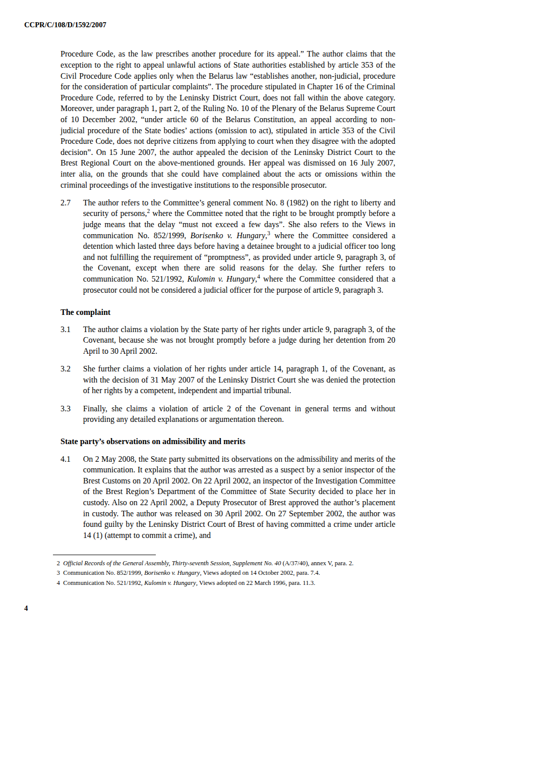CCPR/C/108/D/1592/2007
Procedure Code, as the law prescribes another procedure for its appeal.” The author claims that the exception to the right to appeal unlawful actions of State authorities established by article 353 of the Civil Procedure Code applies only when the Belarus law “establishes another, non-judicial, procedure for the consideration of particular complaints”. The procedure stipulated in Chapter 16 of the Criminal Procedure Code, referred to by the Leninsky District Court, does not fall within the above category. Moreover, under paragraph 1, part 2, of the Ruling No. 10 of the Plenary of the Belarus Supreme Court of 10 December 2002, “under article 60 of the Belarus Constitution, an appeal according to non-judicial procedure of the State bodies’ actions (omission to act), stipulated in article 353 of the Civil Procedure Code, does not deprive citizens from applying to court when they disagree with the adopted decision”. On 15 June 2007, the author appealed the decision of the Leninsky District Court to the Brest Regional Court on the above-mentioned grounds. Her appeal was dismissed on 16 July 2007, inter alia, on the grounds that she could have complained about the acts or omissions within the criminal proceedings of the investigative institutions to the responsible prosecutor.
2.7
The author refers to the Committee’s general comment No. 8 (1982) on the right to liberty and security of persons,2 where the Committee noted that the right to be brought promptly before a judge means that the delay “must not exceed a few days”. She also refers to the Views in communication No. 852/1999, Borisenko v. Hungary,3 where the Committee considered a detention which lasted three days before having a detainee brought to a judicial officer too long and not fulfilling the requirement of “promptness”, as provided under article 9, paragraph 3, of the Covenant, except when there are solid reasons for the delay. She further refers to communication No. 521/1992, Kulomin v. Hungary,4 where the Committee considered that a prosecutor could not be considered a judicial officer for the purpose of article 9, paragraph 3.
The complaint
3.1
The author claims a violation by the State party of her rights under article 9, paragraph 3, of the Covenant, because she was not brought promptly before a judge during her detention from 20 April to 30 April 2002.
3.2
She further claims a violation of her rights under article 14, paragraph 1, of the Covenant, as with the decision of 31 May 2007 of the Leninsky District Court she was denied the protection of her rights by a competent, independent and impartial tribunal.
3.3
Finally, she claims a violation of article 2 of the Covenant in general terms and without providing any detailed explanations or argumentation thereon.
State party’s observations on admissibility and merits
4.1
On 2 May 2008, the State party submitted its observations on the admissibility and merits of the communication. It explains that the author was arrested as a suspect by a senior inspector of the Brest Customs on 20 April 2002. On 22 April 2002, an inspector of the Investigation Committee of the Brest Region’s Department of the Committee of State Security decided to place her in custody. Also on 22 April 2002, a Deputy Prosecutor of Brest approved the author’s placement in custody. The author was released on 30 April 2002. On 27 September 2002, the author was found guilty by the Leninsky District Court of Brest of having committed a crime under article 14 (1) (attempt to commit a crime), and
2
Official Records of the General Assembly, Thirty-seventh Session, Supplement No. 40 (A/37/40), annex V, para. 2.
3
Communication No. 852/1999, Borisenko v. Hungary, Views adopted on 14 October 2002, para. 7.4.
4
Communication No. 521/1992, Kulomin v. Hungary, Views adopted on 22 March 1996, para. 11.3.
4